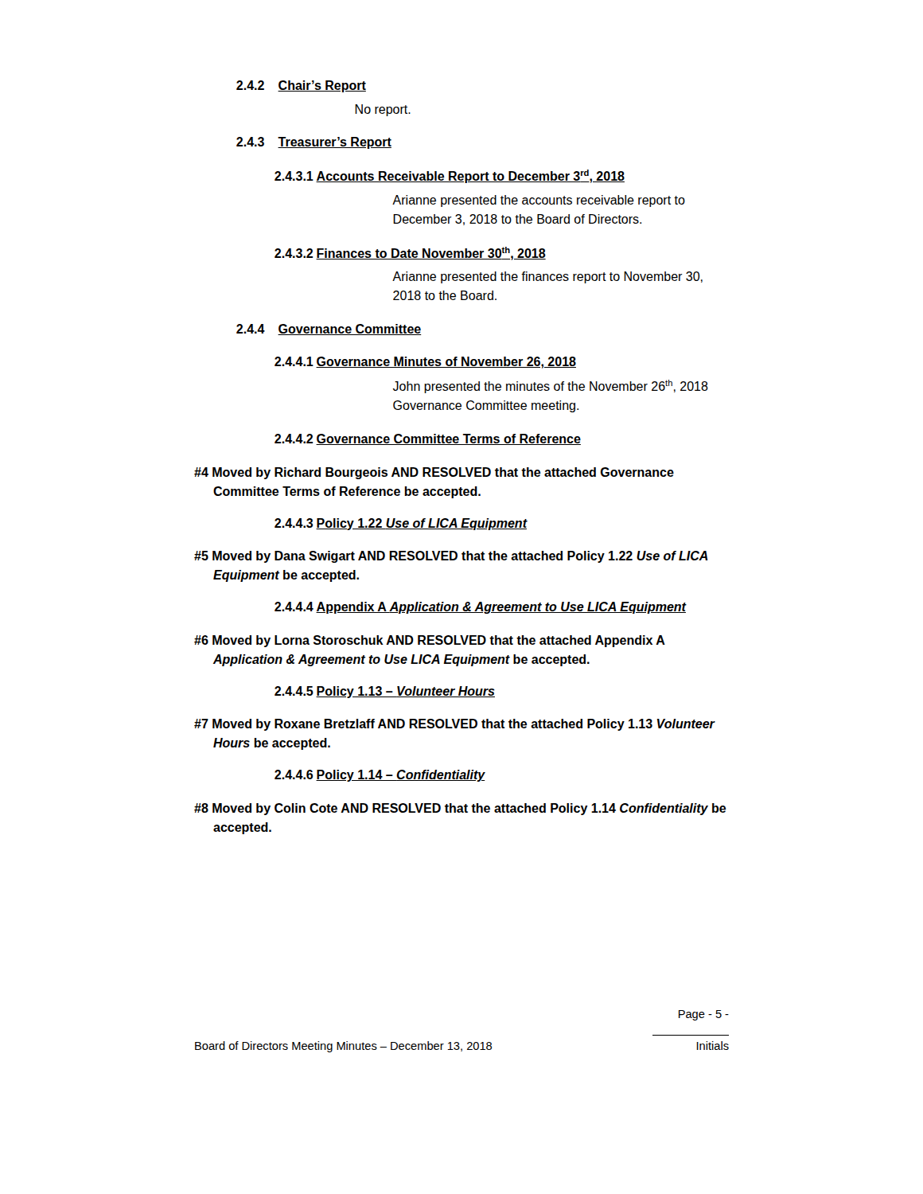2.4.2 Chair’s Report
No report.
2.4.3 Treasurer’s Report
2.4.3.1 Accounts Receivable Report to December 3rd, 2018
Arianne presented the accounts receivable report to December 3, 2018 to the Board of Directors.
2.4.3.2 Finances to Date November 30th, 2018
Arianne presented the finances report to November 30, 2018 to the Board.
2.4.4 Governance Committee
2.4.4.1 Governance Minutes of November 26, 2018
John presented the minutes of the November 26th, 2018 Governance Committee meeting.
2.4.4.2 Governance Committee Terms of Reference
#4 Moved by Richard Bourgeois AND RESOLVED that the attached Governance Committee Terms of Reference be accepted.
2.4.4.3 Policy 1.22 Use of LICA Equipment
#5 Moved by Dana Swigart AND RESOLVED that the attached Policy 1.22 Use of LICA Equipment be accepted.
2.4.4.4 Appendix A Application & Agreement to Use LICA Equipment
#6 Moved by Lorna Storoschuk AND RESOLVED that the attached Appendix A Application & Agreement to Use LICA Equipment be accepted.
2.4.4.5 Policy 1.13 – Volunteer Hours
#7 Moved by Roxane Bretzlaff AND RESOLVED that the attached Policy 1.13 Volunteer Hours be accepted.
2.4.4.6 Policy 1.14 – Confidentiality
#8 Moved by Colin Cote AND RESOLVED that the attached Policy 1.14 Confidentiality be accepted.
Board of Directors Meeting Minutes – December 13, 2018
Page - 5 -
Initials